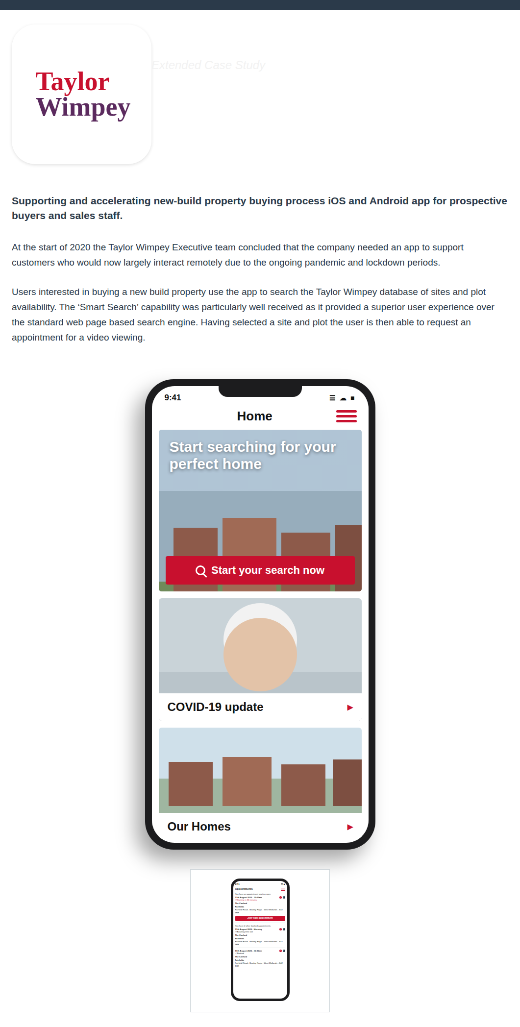Taylor Wimpey
Taylor Wimpey App
Extended Case Study
Supporting and accelerating new-build property buying process iOS and Android app for prospective buyers and sales staff.
At the start of 2020 the Taylor Wimpey Executive team concluded that the company needed an app to support customers who would now largely interact remotely due to the ongoing pandemic and lockdown periods.
Users interested in buying a new build property use the app to search the Taylor Wimpey database of sites and plot availability. The ‘Smart Search’ capability was particularly well received as it provided a superior user experience over the standard web page based search engine. Having selected a site and plot the user is then able to request an appointment for a video viewing.
9:41 ☰ ☁ ■
Home
Start searching for your perfect home
Start your search now
COVID-19 update▸
Our Homes▸
9:41☰ ■
Appointments
You have an appointment starting soon
17th August 2020 - 10:00am ✓i
⏱ Starting in 32 minutes
The Canford
Fairfields
Fairfield Road - Bewley Regis - West Midlands - B42 9HR
Join video appointment
You have 2 other booked appointments
17th August 2020 - Morning ✓i
⏱ Awaiting time slot
The Canford
Fairfields
Fairfield Road - Bewley Regis - West Midlands - B42 9HR
17th August 2020 - 10:30am ✓i
✓ Booked
The Canford
Fairfields
Fairfield Road - Bewley Regis - West Midlands - B42 9HR